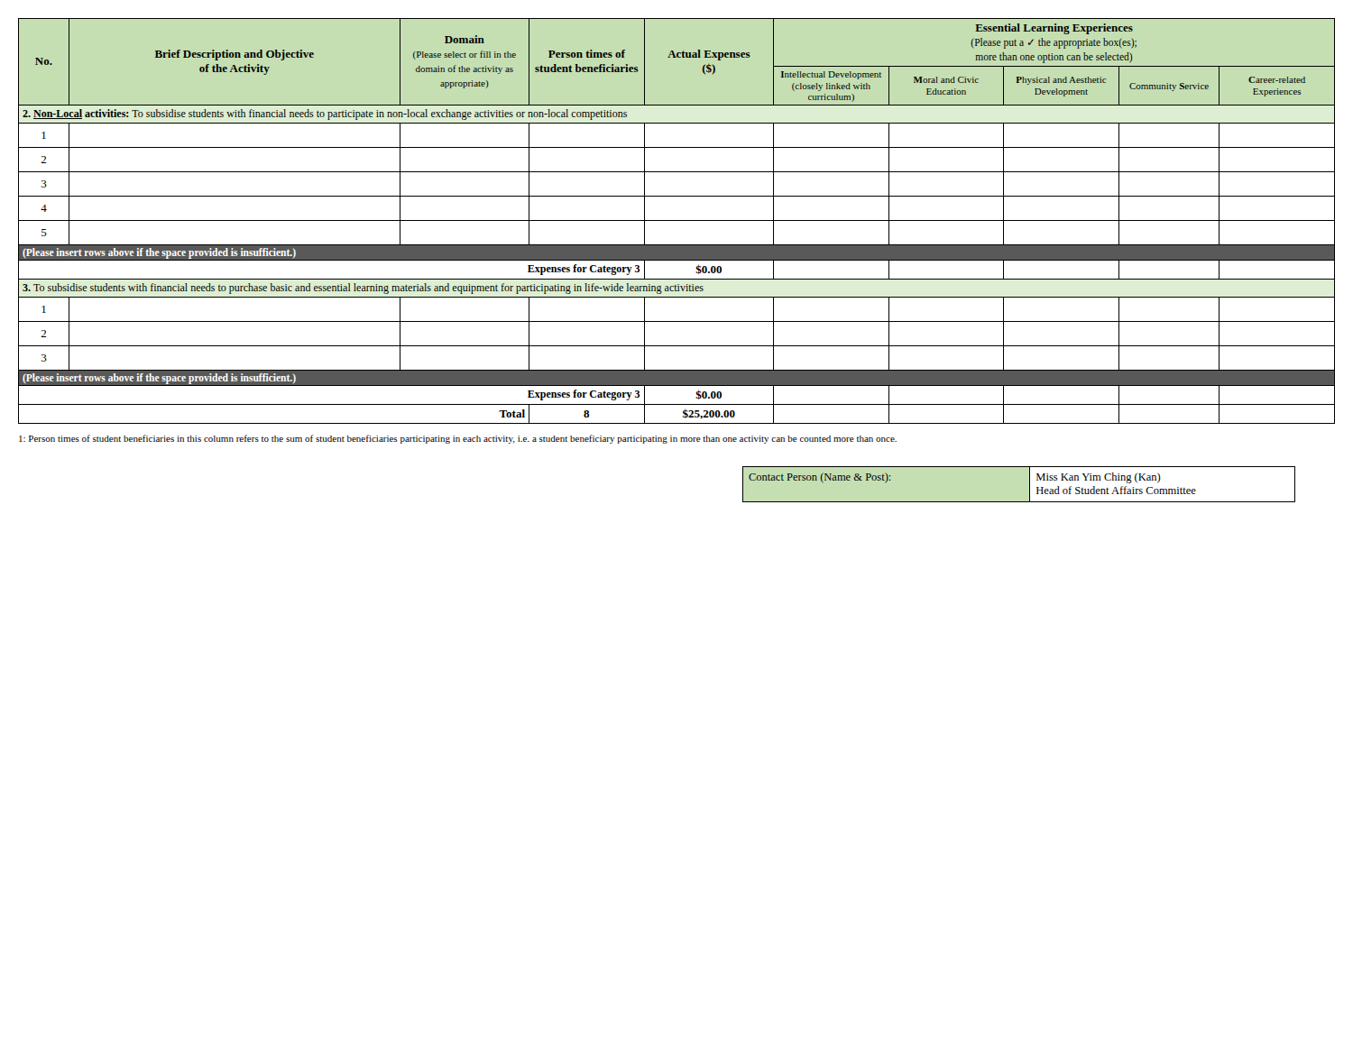| No. | Brief Description and Objective of the Activity | Domain (Please select or fill in the domain of the activity as appropriate) | Person times of student beneficiaries | Actual Expenses ($) | Essential Learning Experiences (Please put a ✓ the appropriate box(es); more than one option can be selected) |
| --- | --- | --- | --- | --- | --- |
| I ntellectual Development (closely linked with curriculum) | M oral and Civic Education | P hysical and Aesthetic Development | Community S ervice | C areer-related Experiences |
| 2. Non-Local activities: To subsidise students with financial needs to participate in non-local exchange activities or non-local competitions |
| 1 | | | | | | | | | |
| 2 | | | | | | | | | |
| 3 | | | | | | | | | |
| 4 | | | | | | | | | |
| 5 | | | | | | | | | |
| (Please insert rows above if the space provided is insufficient.) |
| Expenses for Category 3 | $0.00 | | | | | |
| 3. To subsidise students with financial needs to purchase basic and essential learning materials and equipment for participating in life-wide learning activities |
| 1 | | | | | | | | | |
| 2 | | | | | | | | | |
| 3 | | | | | | | | | |
| (Please insert rows above if the space provided is insufficient.) |
| Expenses for Category 3 | $0.00 | | | | | |
| Total | 8 | $25,200.00 | | | | | |
1: Person times of student beneficiaries in this column refers to the sum of student beneficiaries participating in each activity, i.e. a student beneficiary participating in more than one activity can be counted more than once.
| Contact Person (Name & Post): | Miss Kan Yim Ching (Kan) Head of Student Affairs Committee |